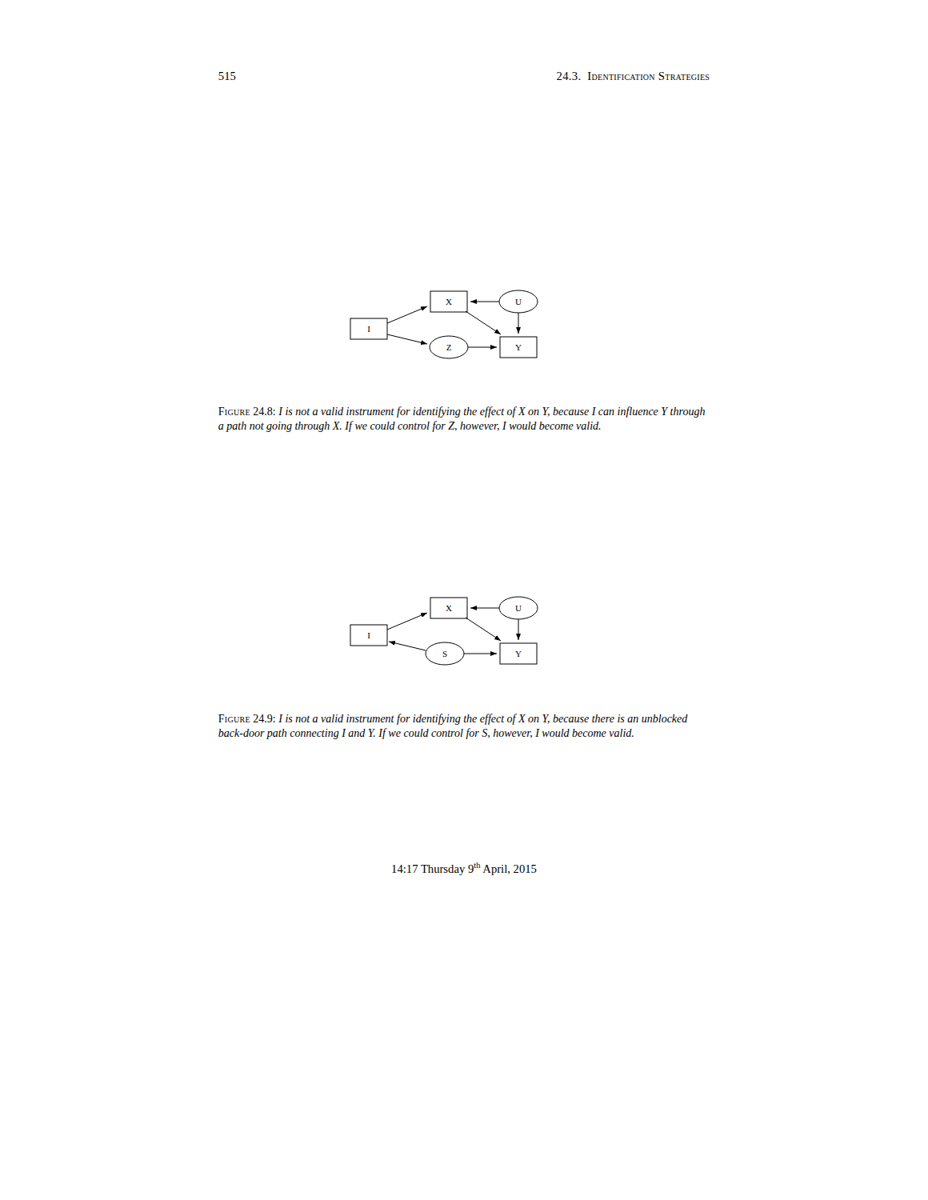515 24.3. Identification Strategies
I X U Z Y
Figure 24.8: I is not a valid instrument for identifying the effect of X on Y, because I can influence Y through a path not going through X. If we could control for Z, however, I would become valid.
I X U S Y
Figure 24.9: I is not a valid instrument for identifying the effect of X on Y, because there is an unblocked back-door path connecting I and Y. If we could control for S, however, I would become valid.
14:17 Thursday 9th April, 2015